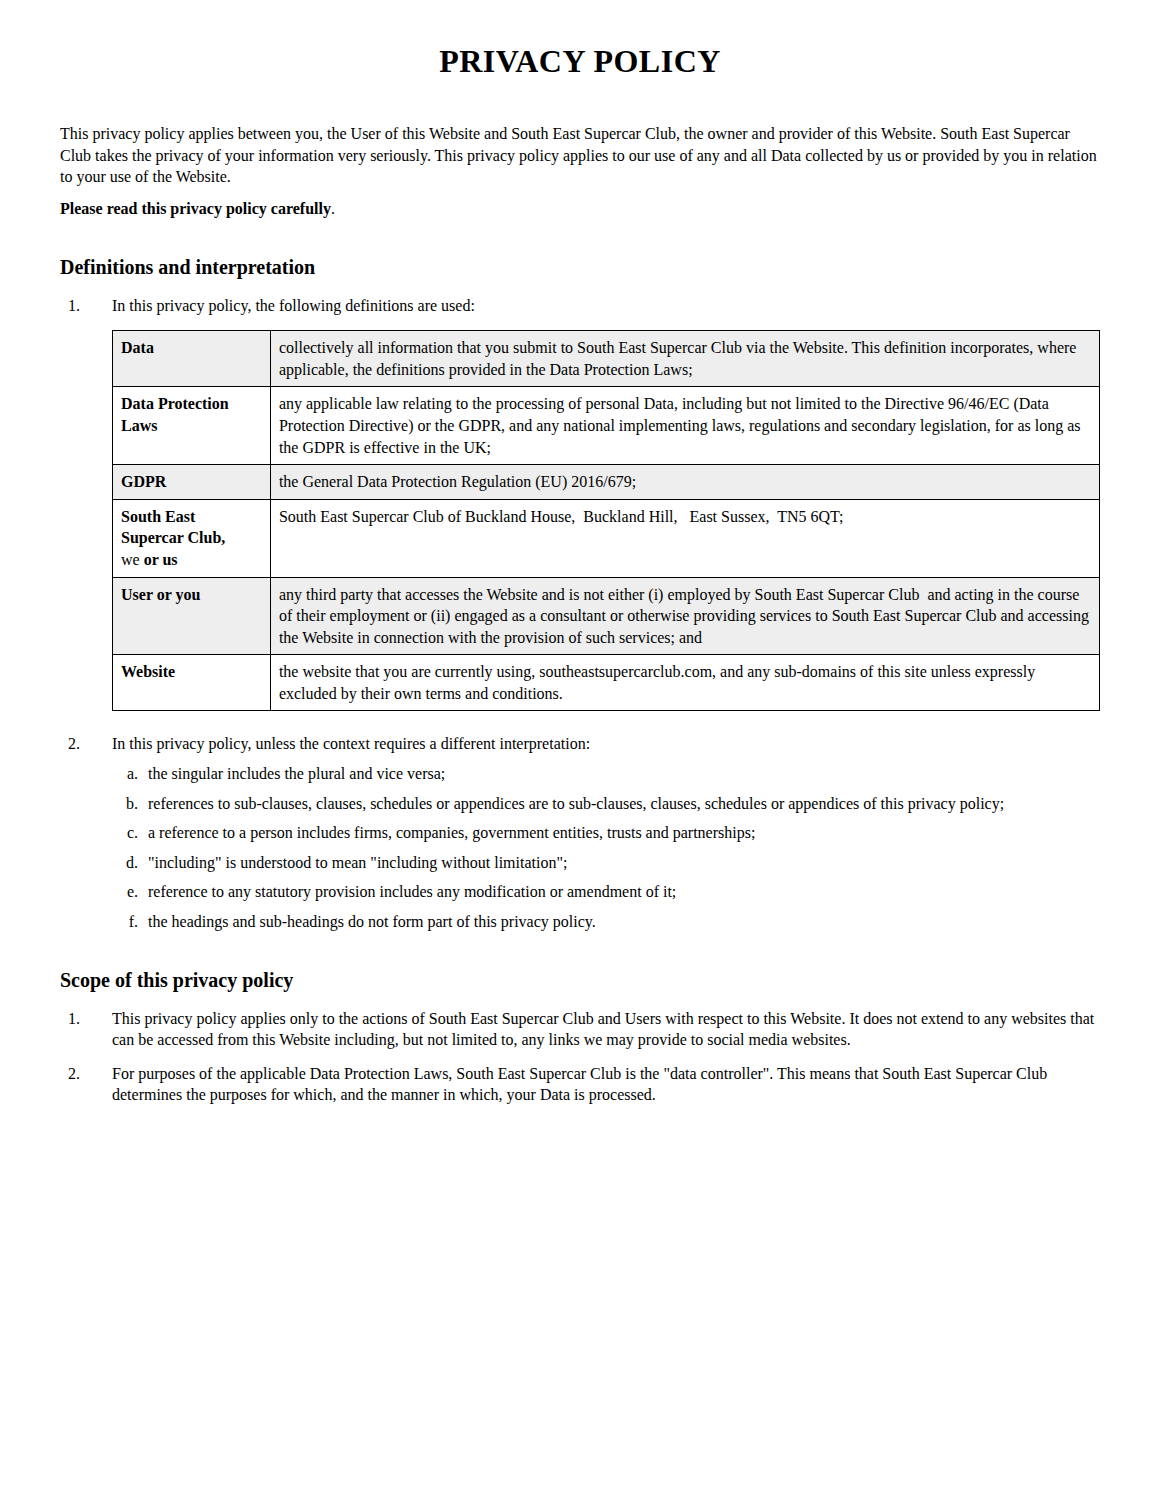PRIVACY POLICY
This privacy policy applies between you, the User of this Website and South East Supercar Club, the owner and provider of this Website. South East Supercar Club takes the privacy of your information very seriously. This privacy policy applies to our use of any and all Data collected by us or provided by you in relation to your use of the Website.
Please read this privacy policy carefully.
Definitions and interpretation
In this privacy policy, the following definitions are used:
| Data | collectively all information that you submit to South East Supercar Club via the Website. This definition incorporates, where applicable, the definitions provided in the Data Protection Laws; |
| Data Protection Laws | any applicable law relating to the processing of personal Data, including but not limited to the Directive 96/46/EC (Data Protection Directive) or the GDPR, and any national implementing laws, regulations and secondary legislation, for as long as the GDPR is effective in the UK; |
| GDPR | the General Data Protection Regulation (EU) 2016/679; |
| South East Supercar Club, we or us | South East Supercar Club of Buckland House, Buckland Hill, East Sussex, TN5 6QT; |
| User or you | any third party that accesses the Website and is not either (i) employed by South East Supercar Club and acting in the course of their employment or (ii) engaged as a consultant or otherwise providing services to South East Supercar Club and accessing the Website in connection with the provision of such services; and |
| Website | the website that you are currently using, southeastsupercarclub.com, and any sub-domains of this site unless expressly excluded by their own terms and conditions. |
In this privacy policy, unless the context requires a different interpretation:
the singular includes the plural and vice versa;
references to sub-clauses, clauses, schedules or appendices are to sub-clauses, clauses, schedules or appendices of this privacy policy;
a reference to a person includes firms, companies, government entities, trusts and partnerships;
"including" is understood to mean "including without limitation";
reference to any statutory provision includes any modification or amendment of it;
the headings and sub-headings do not form part of this privacy policy.
Scope of this privacy policy
This privacy policy applies only to the actions of South East Supercar Club and Users with respect to this Website. It does not extend to any websites that can be accessed from this Website including, but not limited to, any links we may provide to social media websites.
For purposes of the applicable Data Protection Laws, South East Supercar Club is the "data controller". This means that South East Supercar Club determines the purposes for which, and the manner in which, your Data is processed.